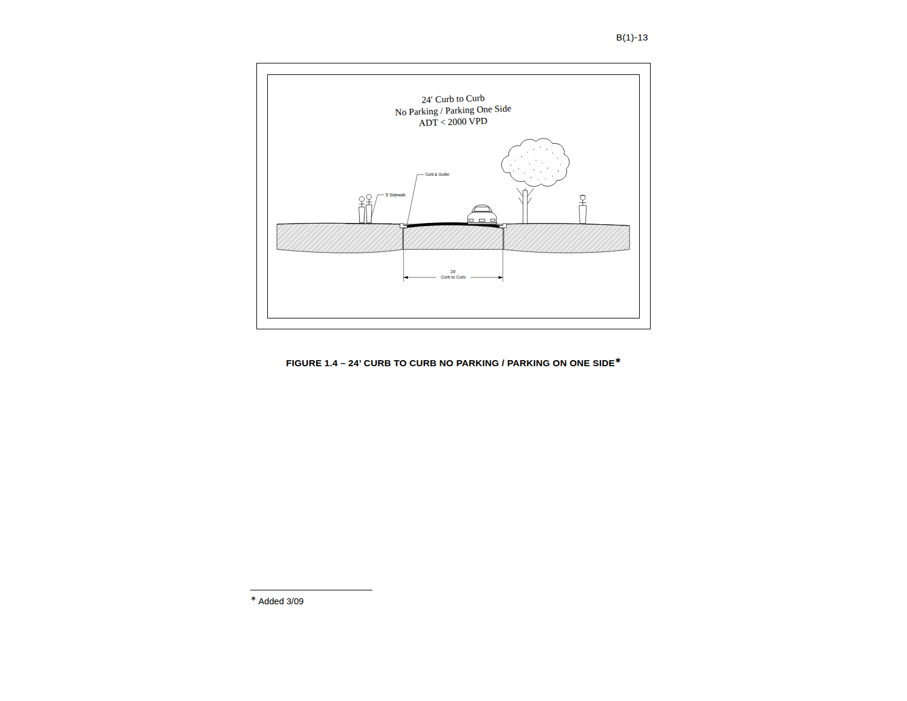B(1)-13
24' Curb to Curb — No Parking / Parking One Side — ADT < 2000 VPD 24′ Curb to Curb No Parking / Parking One Side ADT < 2000 VPD Curb & Gutter 5′ Sidewalk 24′ Curb to Curb Curb to Curb
FIGURE 1.4 – 24’ CURB TO CURB NO PARKING / PARKING ON ONE SIDE∗
∗ Added 3/09